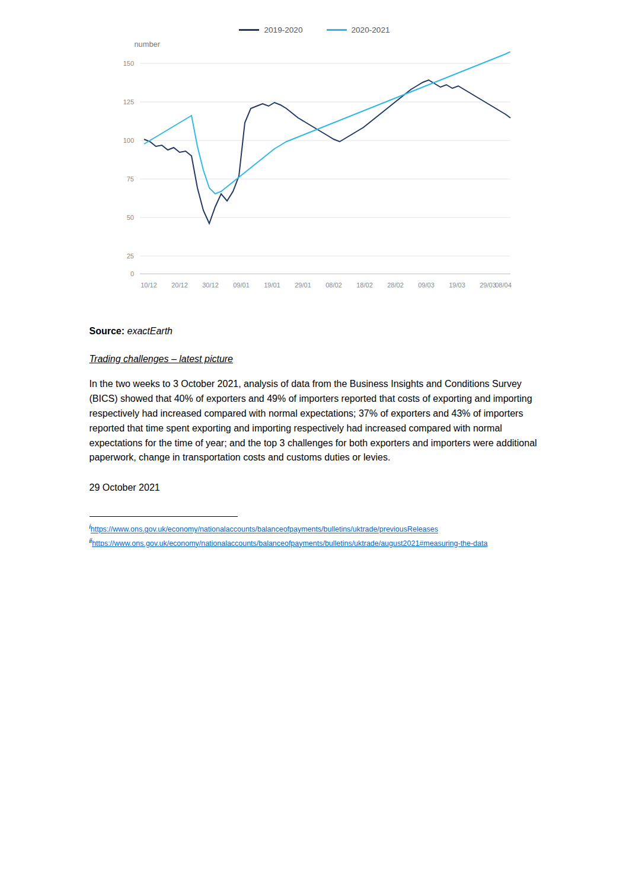2019-2020 2020-2021
number
150 125 100 75 50 25 0 10/12 20/12 30/12 09/01 19/01 29/01 08/02 18/02 28/02 09/03 19/03 29/03 08/04
Source: exactEarth
Trading challenges – latest picture
In the two weeks to 3 October 2021, analysis of data from the Business Insights and Conditions Survey (BICS) showed that 40% of exporters and 49% of importers reported that costs of exporting and importing respectively had increased compared with normal expectations; 37% of exporters and 43% of importers reported that time spent exporting and importing respectively had increased compared with normal expectations for the time of year; and the top 3 challenges for both exporters and importers were additional paperwork, change in transportation costs and customs duties or levies.
29 October 2021
ihttps://www.ons.gov.uk/economy/nationalaccounts/balanceofpayments/bulletins/uktrade/previousReleases
iihttps://www.ons.gov.uk/economy/nationalaccounts/balanceofpayments/bulletins/uktrade/august2021#measuring-the-data